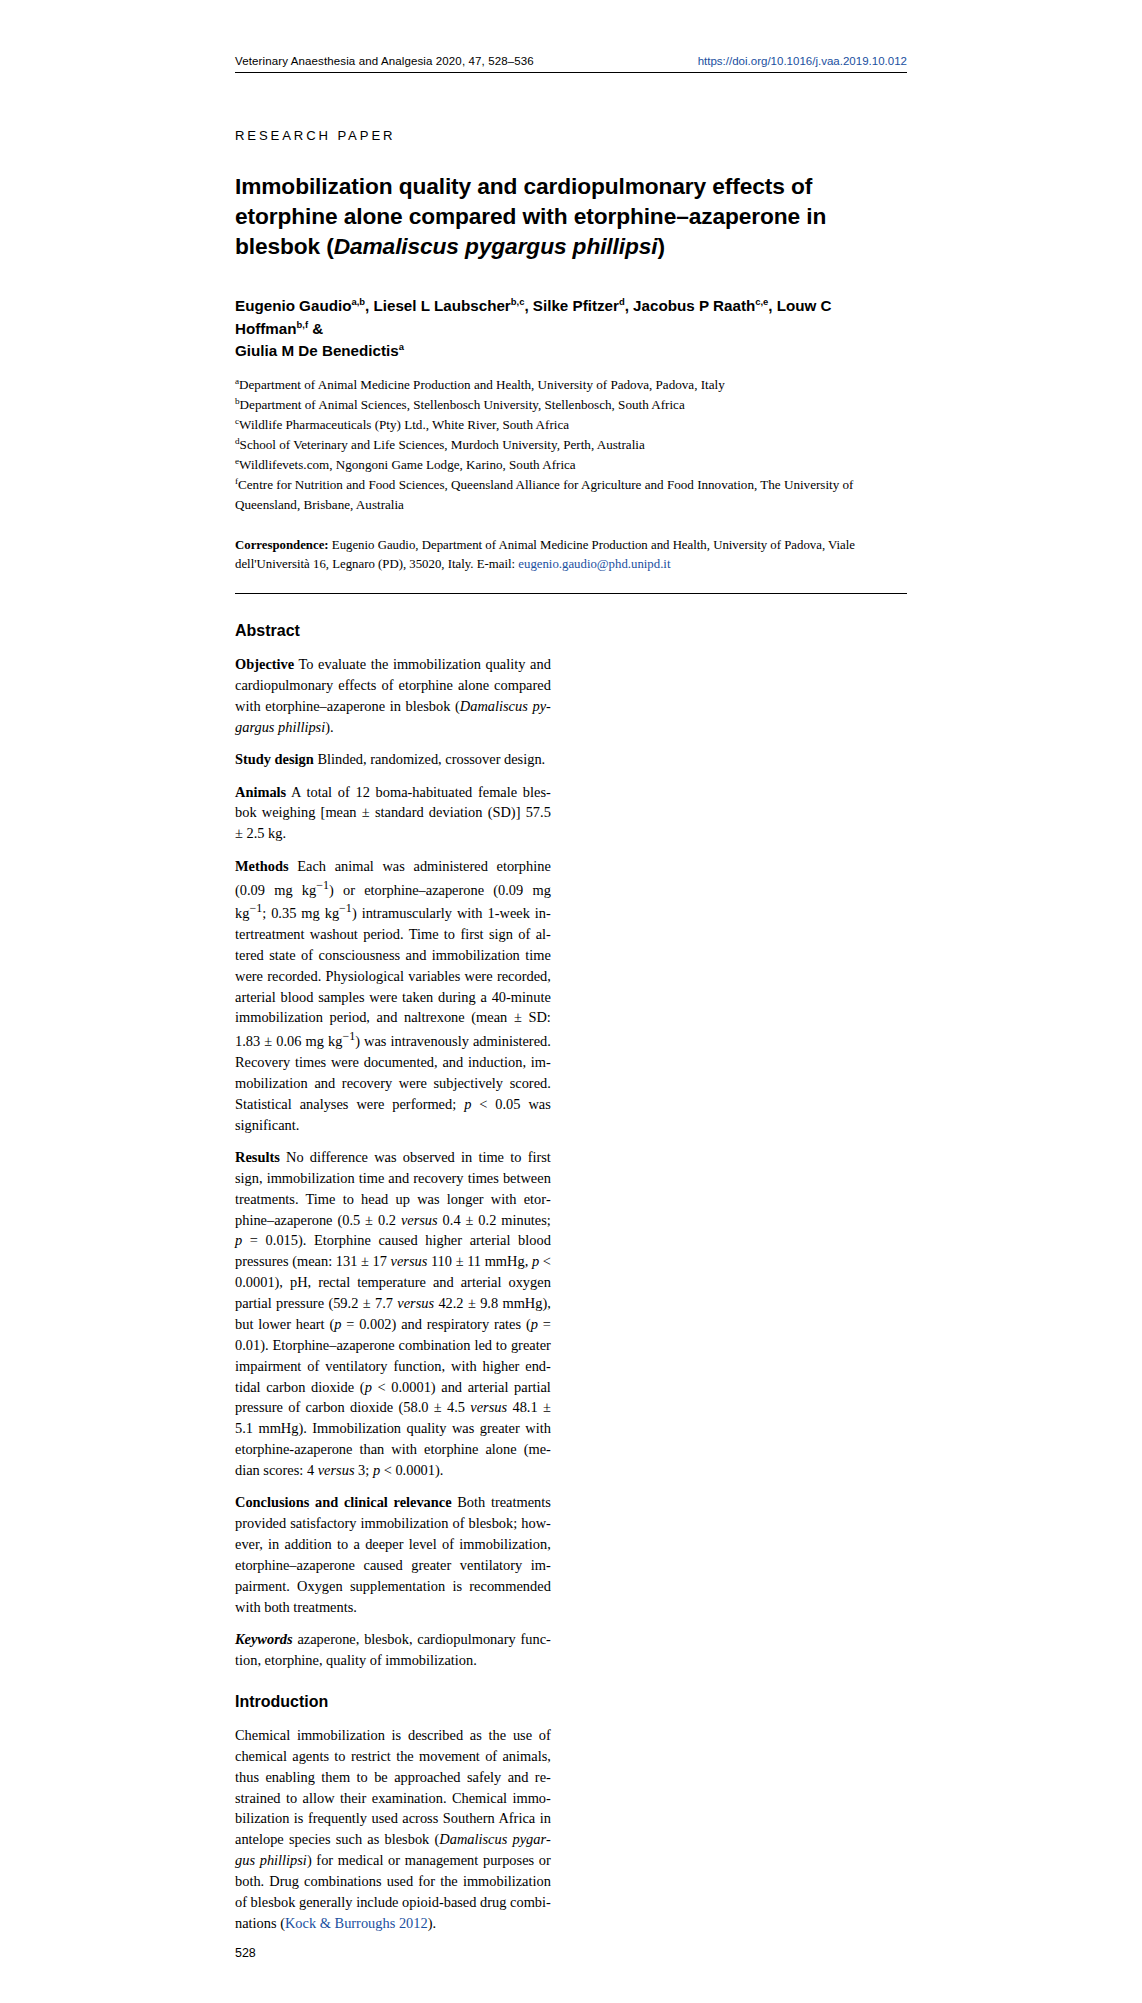Veterinary Anaesthesia and Analgesia 2020, 47, 528–536
https://doi.org/10.1016/j.vaa.2019.10.012
RESEARCH PAPER
Immobilization quality and cardiopulmonary effects of etorphine alone compared with etorphine–azaperone in blesbok (Damaliscus pygargus phillipsi)
Eugenio Gaudioa,b, Liesel L Laubscherb,c, Silke Pfitzerd, Jacobus P Raathc,e, Louw C Hoffmanb,f &
Giulia M De Benedictisa
aDepartment of Animal Medicine Production and Health, University of Padova, Padova, Italy
bDepartment of Animal Sciences, Stellenbosch University, Stellenbosch, South Africa
cWildlife Pharmaceuticals (Pty) Ltd., White River, South Africa
dSchool of Veterinary and Life Sciences, Murdoch University, Perth, Australia
eWildlifevets.com, Ngongoni Game Lodge, Karino, South Africa
fCentre for Nutrition and Food Sciences, Queensland Alliance for Agriculture and Food Innovation, The University of Queensland, Brisbane, Australia
Correspondence: Eugenio Gaudio, Department of Animal Medicine Production and Health, University of Padova, Viale dell'Università 16, Legnaro (PD), 35020, Italy. E-mail: eugenio.gaudio@phd.unipd.it
Abstract
Objective To evaluate the immobilization quality and cardiopulmonary effects of etorphine alone compared with etorphine–azaperone in blesbok (Damaliscus pygargus phillipsi).
Study design Blinded, randomized, crossover design.
Animals A total of 12 boma-habituated female blesbok weighing [mean ± standard deviation (SD)] 57.5 ± 2.5 kg.
Methods Each animal was administered etorphine (0.09 mg kg−1) or etorphine–azaperone (0.09 mg kg−1; 0.35 mg kg−1) intramuscularly with 1-week intertreatment washout period. Time to first sign of altered state of consciousness and immobilization time were recorded. Physiological variables were recorded, arterial blood samples were taken during a 40-minute immobilization period, and naltrexone (mean ± SD: 1.83 ± 0.06 mg kg−1) was intravenously administered. Recovery times were documented, and induction, immobilization and recovery were subjectively scored. Statistical analyses were performed; p < 0.05 was significant.
Results No difference was observed in time to first sign, immobilization time and recovery times between treatments. Time to head up was longer with etorphine–azaperone (0.5 ± 0.2 versus 0.4 ± 0.2 minutes; p = 0.015). Etorphine caused higher arterial blood pressures (mean: 131 ± 17 versus 110 ± 11 mmHg, p < 0.0001), pH, rectal temperature and arterial oxygen partial pressure (59.2 ± 7.7 versus 42.2 ± 9.8 mmHg), but lower heart (p = 0.002) and respiratory rates (p = 0.01). Etorphine–azaperone combination led to greater impairment of ventilatory function, with higher end-tidal carbon dioxide (p < 0.0001) and arterial partial pressure of carbon dioxide (58.0 ± 4.5 versus 48.1 ± 5.1 mmHg). Immobilization quality was greater with etorphine-azaperone than with etorphine alone (median scores: 4 versus 3; p < 0.0001).
Conclusions and clinical relevance Both treatments provided satisfactory immobilization of blesbok; however, in addition to a deeper level of immobilization, etorphine–azaperone caused greater ventilatory impairment. Oxygen supplementation is recommended with both treatments.
Keywords azaperone, blesbok, cardiopulmonary function, etorphine, quality of immobilization.
Introduction
Chemical immobilization is described as the use of chemical agents to restrict the movement of animals, thus enabling them to be approached safely and restrained to allow their examination. Chemical immobilization is frequently used across Southern Africa in antelope species such as blesbok (Damaliscus pygargus phillipsi) for medical or management purposes or both. Drug combinations used for the immobilization of blesbok generally include opioid-based drug combinations (Kock & Burroughs 2012).
528